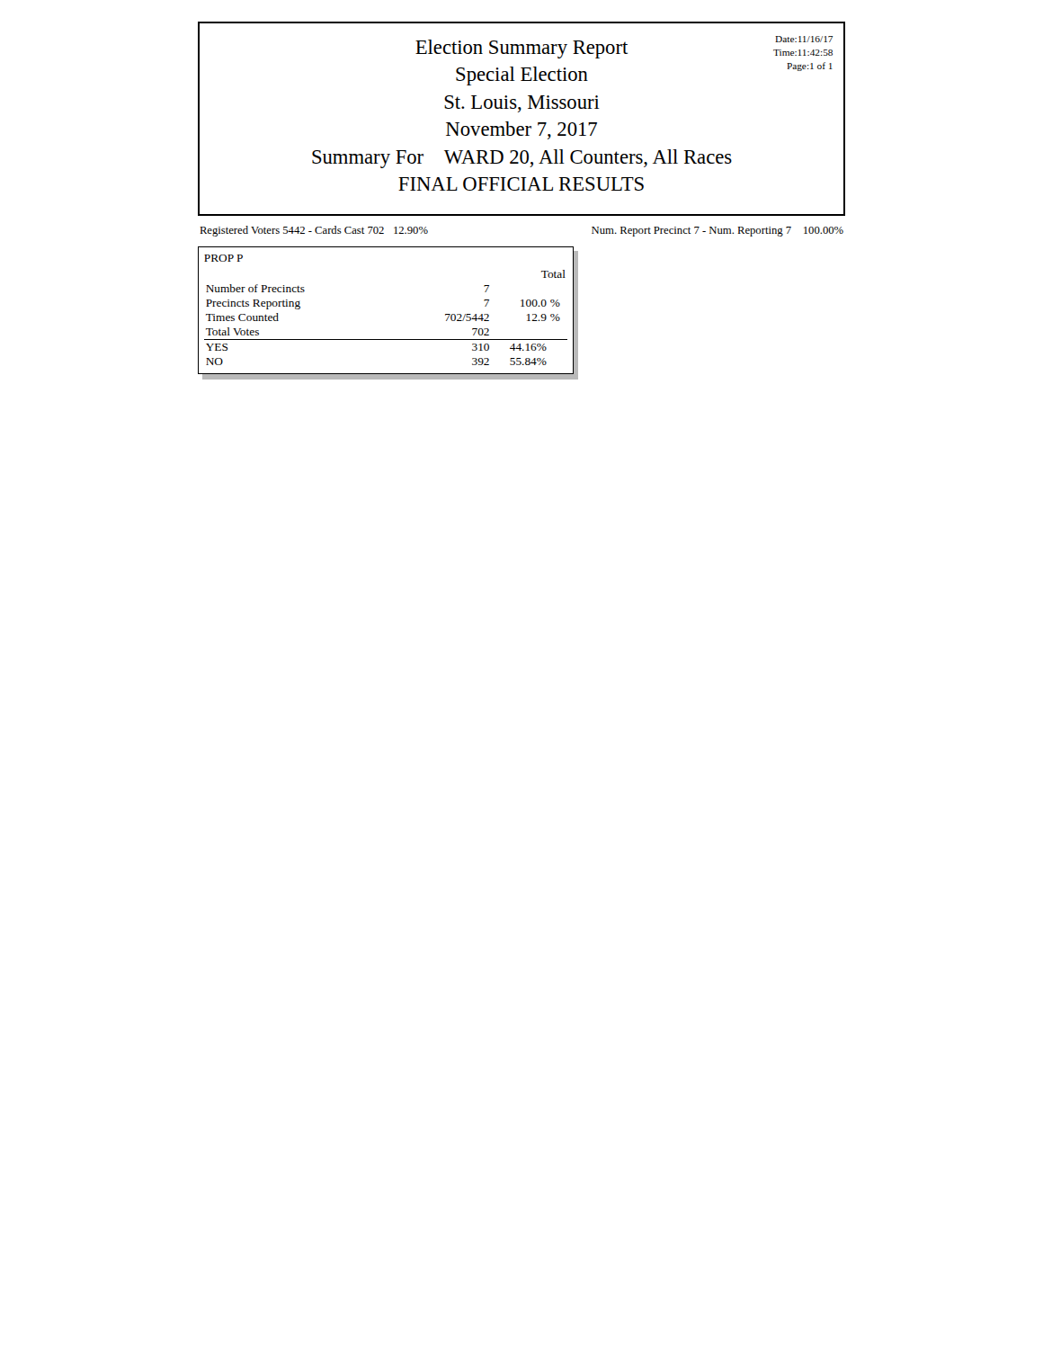Date:11/16/17
Time:11:42:58
Page:1 of 1
Election Summary Report
Special Election
St. Louis, Missouri
November 7, 2017
Summary For WARD 20, All Counters, All Races
FINAL OFFICIAL RESULTS
Registered Voters 5442 - Cards Cast 702 12.90%
Num. Report Precinct 7 - Num. Reporting 7 100.00%
PROP P
| | Total |
| Number of Precincts | 7 | | |
| Precincts Reporting | 7 | 100.0 | % |
| Times Counted | 702/5442 | 12.9 | % |
| Total Votes | 702 | | |
| YES | 310 | 44.16% | |
| NO | 392 | 55.84% | |